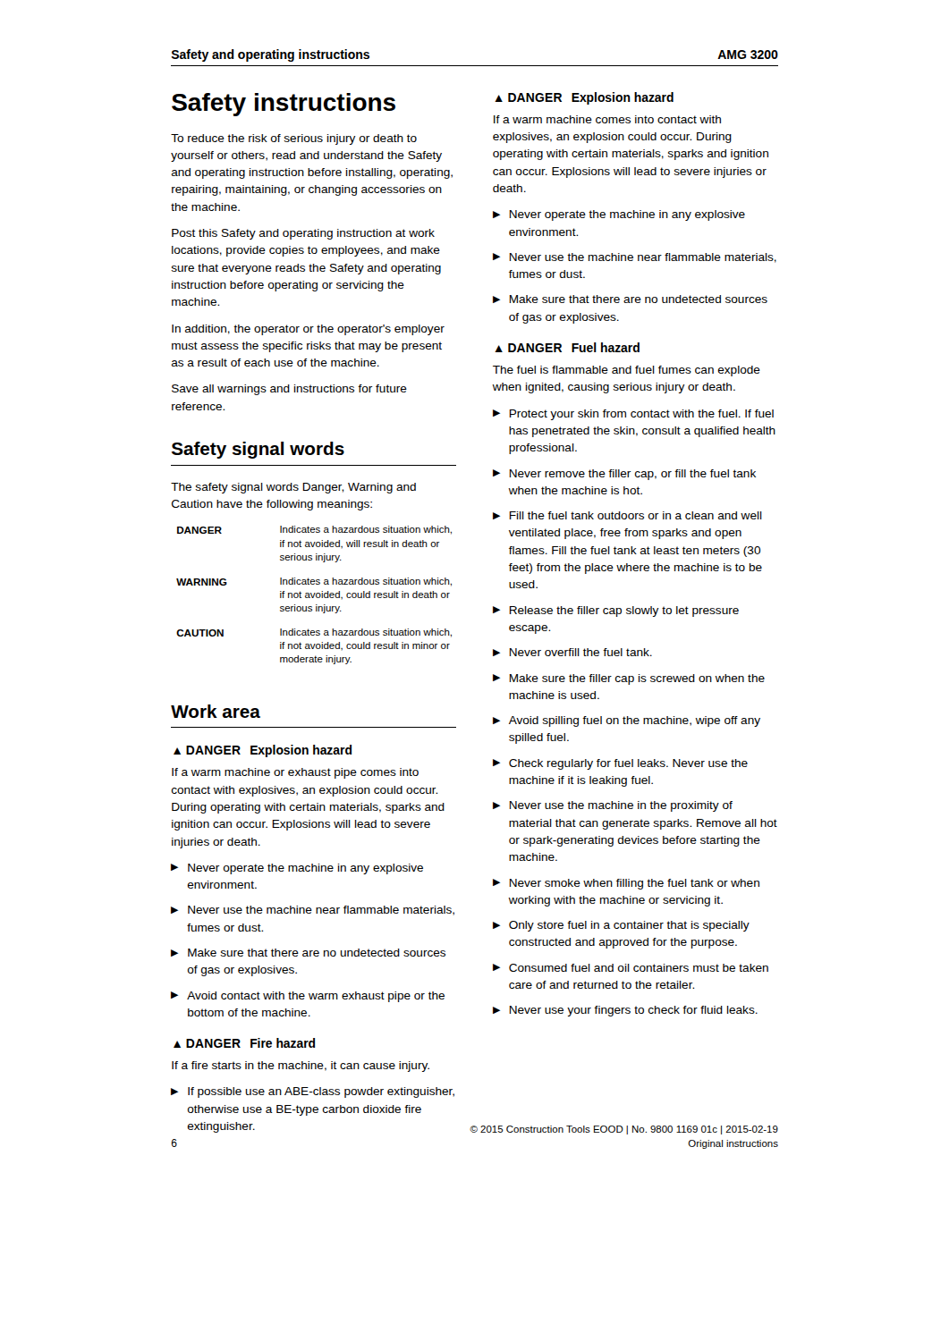Safety and operating instructions AMG 3200
Safety instructions
To reduce the risk of serious injury or death to yourself or others, read and understand the Safety and operating instruction before installing, operating, repairing, maintaining, or changing accessories on the machine.
Post this Safety and operating instruction at work locations, provide copies to employees, and make sure that everyone reads the Safety and operating instruction before operating or servicing the machine.
In addition, the operator or the operator's employer must assess the specific risks that may be present as a result of each use of the machine.
Save all warnings and instructions for future reference.
Safety signal words
The safety signal words Danger, Warning and Caution have the following meanings:
| DANGER | Indicates a hazardous situation which, if not avoided, will result in death or serious injury. |
| WARNING | Indicates a hazardous situation which, if not avoided, could result in death or serious injury. |
| CAUTION | Indicates a hazardous situation which, if not avoided, could result in minor or moderate injury. |
Work area
▲DANGER Explosion hazard
If a warm machine or exhaust pipe comes into contact with explosives, an explosion could occur. During operating with certain materials, sparks and ignition can occur. Explosions will lead to severe injuries or death.
Never operate the machine in any explosive environment.
Never use the machine near flammable materials, fumes or dust.
Make sure that there are no undetected sources of gas or explosives.
Avoid contact with the warm exhaust pipe or the bottom of the machine.
▲DANGER Fire hazard
If a fire starts in the machine, it can cause injury.
If possible use an ABE-class powder extinguisher, otherwise use a BE-type carbon dioxide fire extinguisher.
▲DANGER Explosion hazard
If a warm machine comes into contact with explosives, an explosion could occur. During operating with certain materials, sparks and ignition can occur. Explosions will lead to severe injuries or death.
Never operate the machine in any explosive environment.
Never use the machine near flammable materials, fumes or dust.
Make sure that there are no undetected sources of gas or explosives.
▲DANGER Fuel hazard
The fuel is flammable and fuel fumes can explode when ignited, causing serious injury or death.
Protect your skin from contact with the fuel. If fuel has penetrated the skin, consult a qualified health professional.
Never remove the filler cap, or fill the fuel tank when the machine is hot.
Fill the fuel tank outdoors or in a clean and well ventilated place, free from sparks and open flames. Fill the fuel tank at least ten meters (30 feet) from the place where the machine is to be used.
Release the filler cap slowly to let pressure escape.
Never overfill the fuel tank.
Make sure the filler cap is screwed on when the machine is used.
Avoid spilling fuel on the machine, wipe off any spilled fuel.
Check regularly for fuel leaks. Never use the machine if it is leaking fuel.
Never use the machine in the proximity of material that can generate sparks. Remove all hot or spark-generating devices before starting the machine.
Never smoke when filling the fuel tank or when working with the machine or servicing it.
Only store fuel in a container that is specially constructed and approved for the purpose.
Consumed fuel and oil containers must be taken care of and returned to the retailer.
Never use your fingers to check for fluid leaks.
6
© 2015 Construction Tools EOOD | No. 9800 1169 01c | 2015-02-19
Original instructions